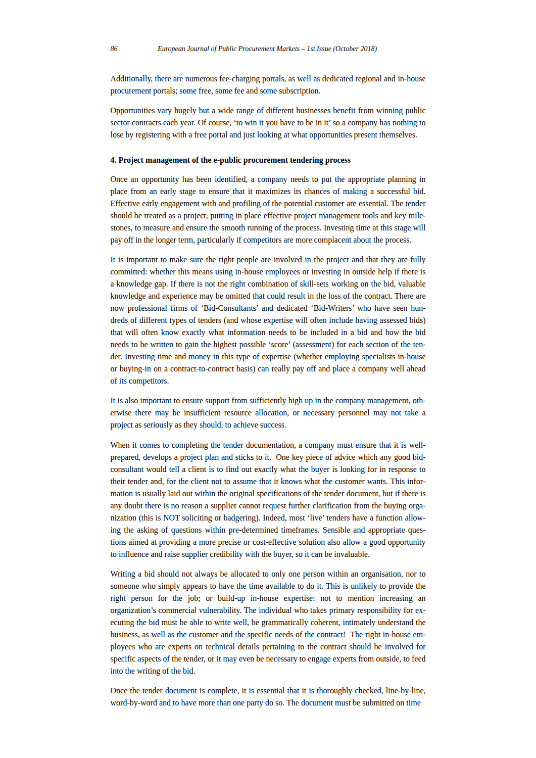86 European Journal of Public Procurement Markets – 1st Issue (October 2018)
Additionally, there are numerous fee-charging portals, as well as dedicated regional and in-house procurement portals; some free, some fee and some subscription.
Opportunities vary hugely but a wide range of different businesses benefit from winning public sector contracts each year. Of course, ‘to win it you have to be in it’ so a company has nothing to lose by registering with a free portal and just looking at what opportunities present themselves.
4. Project management of the e-public procurement tendering process
Once an opportunity has been identified, a company needs to put the appropriate planning in place from an early stage to ensure that it maximizes its chances of making a successful bid. Effective early engagement with and profiling of the potential customer are essential. The tender should be treated as a project, putting in place effective project management tools and key milestones, to measure and ensure the smooth running of the process. Investing time at this stage will pay off in the longer term, particularly if competitors are more complacent about the process.
It is important to make sure the right people are involved in the project and that they are fully committed: whether this means using in-house employees or investing in outside help if there is a knowledge gap. If there is not the right combination of skill-sets working on the bid, valuable knowledge and experience may be omitted that could result in the loss of the contract. There are now professional firms of ‘Bid-Consultants’ and dedicated ‘Bid-Writers’ who have seen hundreds of different types of tenders (and whose expertise will often include having assessed bids) that will often know exactly what information needs to be included in a bid and how the bid needs to be written to gain the highest possible ‘score’ (assessment) for each section of the tender. Investing time and money in this type of expertise (whether employing specialists in-house or buying-in on a contract-to-contract basis) can really pay off and place a company well ahead of its competitors.
It is also important to ensure support from sufficiently high up in the company management, otherwise there may be insufficient resource allocation, or necessary personnel may not take a project as seriously as they should, to achieve success.
When it comes to completing the tender documentation, a company must ensure that it is well-prepared, develops a project plan and sticks to it. One key piece of advice which any good bid-consultant would tell a client is to find out exactly what the buyer is looking for in response to their tender and, for the client not to assume that it knows what the customer wants. This information is usually laid out within the original specifications of the tender document, but if there is any doubt there is no reason a supplier cannot request further clarification from the buying organization (this is NOT soliciting or badgering). Indeed, most ‘live’ tenders have a function allowing the asking of questions within pre-determined timeframes. Sensible and appropriate questions aimed at providing a more precise or cost-effective solution also allow a good opportunity to influence and raise supplier credibility with the buyer, so it can be invaluable.
Writing a bid should not always be allocated to only one person within an organisation, nor to someone who simply appears to have the time available to do it. This is unlikely to provide the right person for the job; or build-up in-house expertise: not to mention increasing an organization’s commercial vulnerability. The individual who takes primary responsibility for executing the bid must be able to write well, be grammatically coherent, intimately understand the business, as well as the customer and the specific needs of the contract! The right in-house employees who are experts on technical details pertaining to the contract should be involved for specific aspects of the tender, or it may even be necessary to engage experts from outside, to feed into the writing of the bid.
Once the tender document is complete, it is essential that it is thoroughly checked, line-by-line, word-by-word and to have more than one party do so. The document must be submitted on time